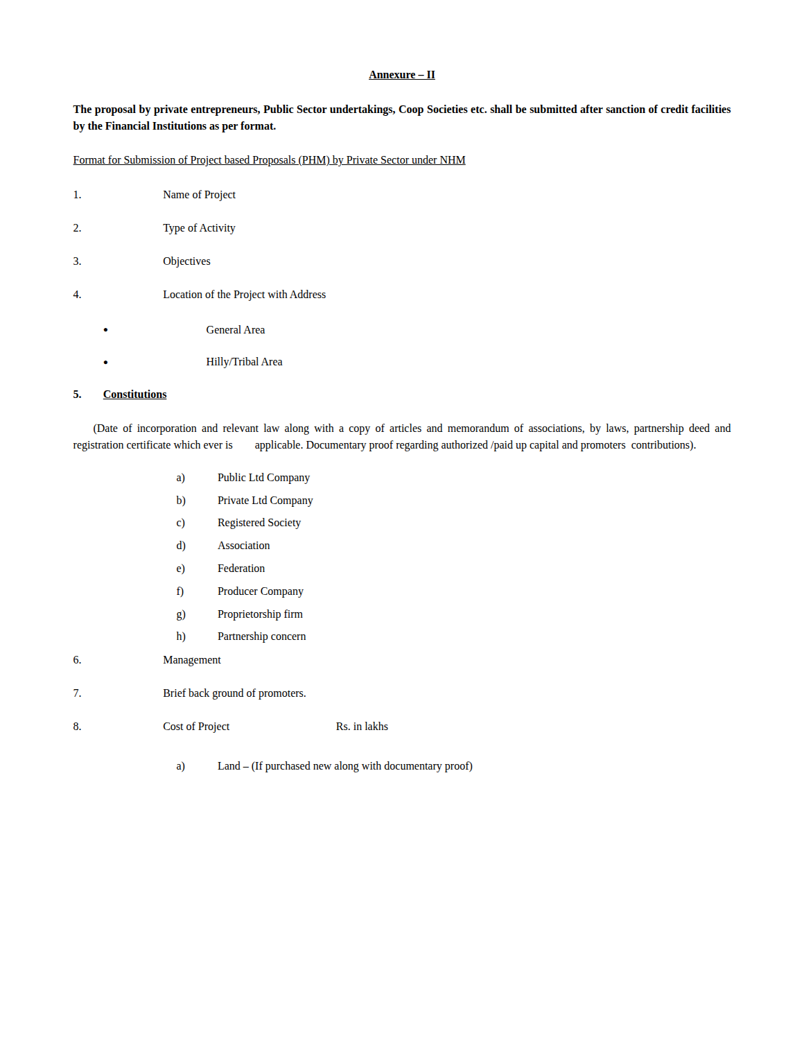Annexure – II
The proposal by private entrepreneurs, Public Sector undertakings, Coop Societies etc. shall be submitted after sanction of credit facilities by the Financial Institutions as per format.
Format for Submission of Project based Proposals (PHM) by Private Sector under NHM
| 1. | Name of Project |
| 2. | Type of Activity |
| 3. | Objectives |
| 4. | Location of the Project with Address |
General Area
Hilly/Tribal Area
| 5. | Constitutions |
(Date of incorporation and relevant law along with a copy of articles and memorandum of associations, by laws, partnership deed and registration certificate which ever is applicable. Documentary proof regarding authorized /paid up capital and promoters contributions).
a) Public Ltd Company
b) Private Ltd Company
c) Registered Society
d) Association
e) Federation
f) Producer Company
g) Proprietorship firm
h) Partnership concern
| 6. | Management |
| 7. | Brief back ground of promoters. |
| 8. | Cost of Project Rs. in lakhs |
a) Land – (If purchased new along with documentary proof)